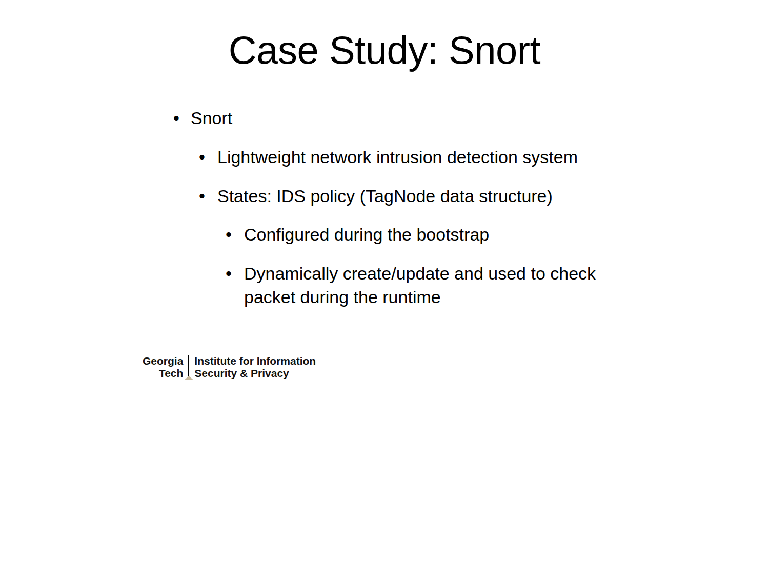Case Study: Snort
Snort
Lightweight network intrusion detection system
States: IDS policy (TagNode data structure)
Configured during the bootstrap
Dynamically create/update and used to check packet during the runtime
Georgia
Tech
Institute for Information
Security & Privacy